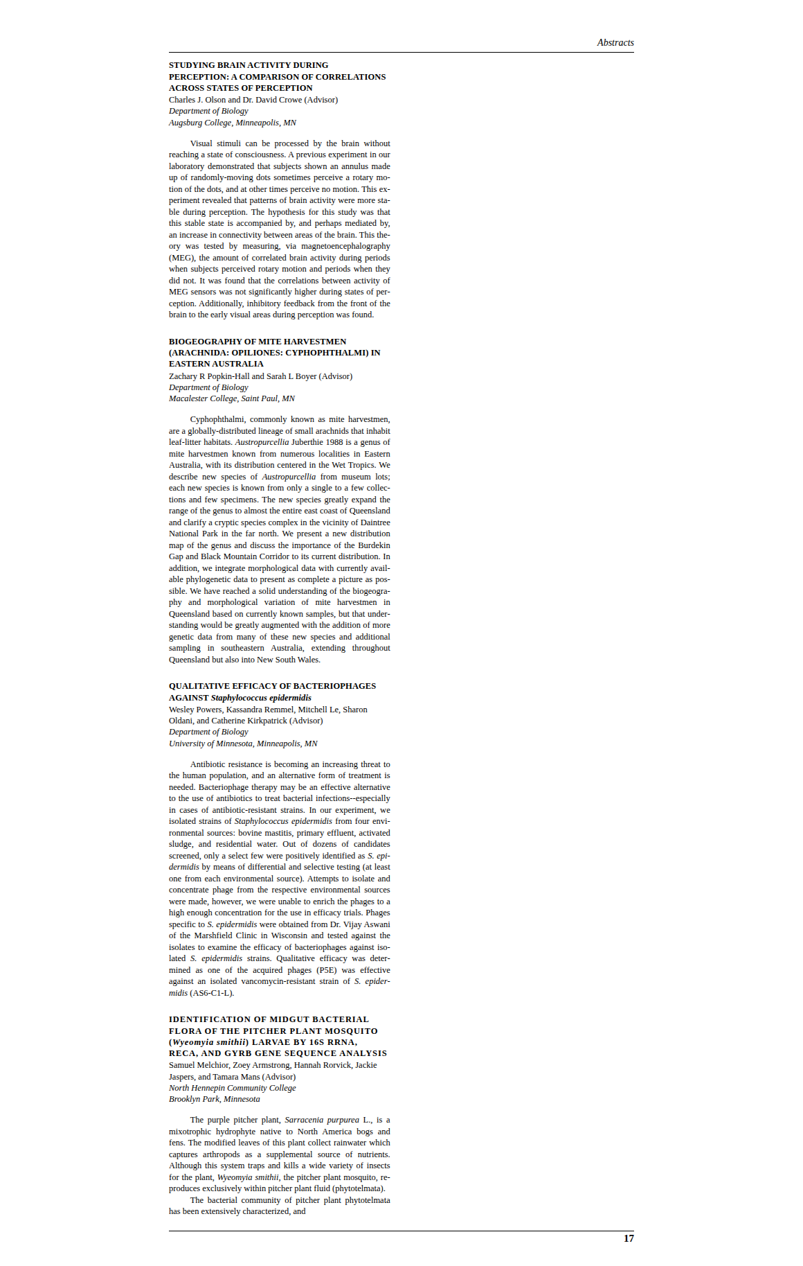Abstracts
Studying Brain Activity During Perception: A Comparison of Correlations Across States of Perception
Charles J. Olson and Dr. David Crowe (Advisor)
Department of Biology
Augsburg College, Minneapolis, MN
Visual stimuli can be processed by the brain without reaching a state of consciousness. A previous experiment in our laboratory demonstrated that subjects shown an annulus made up of randomly-moving dots sometimes perceive a rotary motion of the dots, and at other times perceive no motion. This experiment revealed that patterns of brain activity were more stable during perception. The hypothesis for this study was that this stable state is accompanied by, and perhaps mediated by, an increase in connectivity between areas of the brain. This theory was tested by measuring, via magnetoencephalography (MEG), the amount of correlated brain activity during periods when subjects perceived rotary motion and periods when they did not. It was found that the correlations between activity of MEG sensors was not significantly higher during states of perception. Additionally, inhibitory feedback from the front of the brain to the early visual areas during perception was found.
Biogeography of Mite Harvestmen (Arachnida: Opiliones: Cyphophthalmi) in Eastern Australia
Zachary R Popkin-Hall and Sarah L Boyer (Advisor)
Department of Biology
Macalester College, Saint Paul, MN
Cyphophthalmi, commonly known as mite harvestmen, are a globally-distributed lineage of small arachnids that inhabit leaf-litter habitats. Austropurcellia Juberthie 1988 is a genus of mite harvestmen known from numerous localities in Eastern Australia, with its distribution centered in the Wet Tropics. We describe new species of Austropurcellia from museum lots; each new species is known from only a single to a few collections and few specimens. The new species greatly expand the range of the genus to almost the entire east coast of Queensland and clarify a cryptic species complex in the vicinity of Daintree National Park in the far north. We present a new distribution map of the genus and discuss the importance of the Burdekin Gap and Black Mountain Corridor to its current distribution. In addition, we integrate morphological data with currently available phylogenetic data to present as complete a picture as possible. We have reached a solid understanding of the biogeography and morphological variation of mite harvestmen in Queensland based on currently known samples, but that understanding would be greatly augmented with the addition of more genetic data from many of these new species and additional sampling in southeastern Australia, extending throughout Queensland but also into New South Wales.
Qualitative Efficacy of Bacteriophages Against Staphylococcus epidermidis
Wesley Powers, Kassandra Remmel, Mitchell Le, Sharon Oldani, and Catherine Kirkpatrick (Advisor)
Department of Biology
University of Minnesota, Minneapolis, MN
Antibiotic resistance is becoming an increasing threat to the human population, and an alternative form of treatment is needed. Bacteriophage therapy may be an effective alternative to the use of antibiotics to treat bacterial infections--especially in cases of antibiotic-resistant strains. In our experiment, we isolated strains of Staphylococcus epidermidis from four environmental sources: bovine mastitis, primary effluent, activated sludge, and residential water. Out of dozens of candidates screened, only a select few were positively identified as S. epidermidis by means of differential and selective testing (at least one from each environmental source). Attempts to isolate and concentrate phage from the respective environmental sources were made, however, we were unable to enrich the phages to a high enough concentration for the use in efficacy trials. Phages specific to S. epidermidis were obtained from Dr. Vijay Aswani of the Marshfield Clinic in Wisconsin and tested against the isolates to examine the efficacy of bacteriophages against isolated S. epidermidis strains. Qualitative efficacy was determined as one of the acquired phages (P5E) was effective against an isolated vancomycin-resistant strain of S. epidermidis (AS6-C1-L).
Identification of Midgut Bacterial Flora of the Pitcher Plant Mosquito (Wyeomyia smithii) Larvae by 16S rRNA, recA, and gyrB Gene Sequence Analysis
Samuel Melchior, Zoey Armstrong, Hannah Rorvick, Jackie Jaspers, and Tamara Mans (Advisor)
North Hennepin Community College
Brooklyn Park, Minnesota
The purple pitcher plant, Sarracenia purpurea L., is a mixotrophic hydrophyte native to North America bogs and fens. The modified leaves of this plant collect rainwater which captures arthropods as a supplemental source of nutrients. Although this system traps and kills a wide variety of insects for the plant, Wyeomyia smithii, the pitcher plant mosquito, reproduces exclusively within pitcher plant fluid (phytotelmata).
The bacterial community of pitcher plant phytotelmata has been extensively characterized, and
17